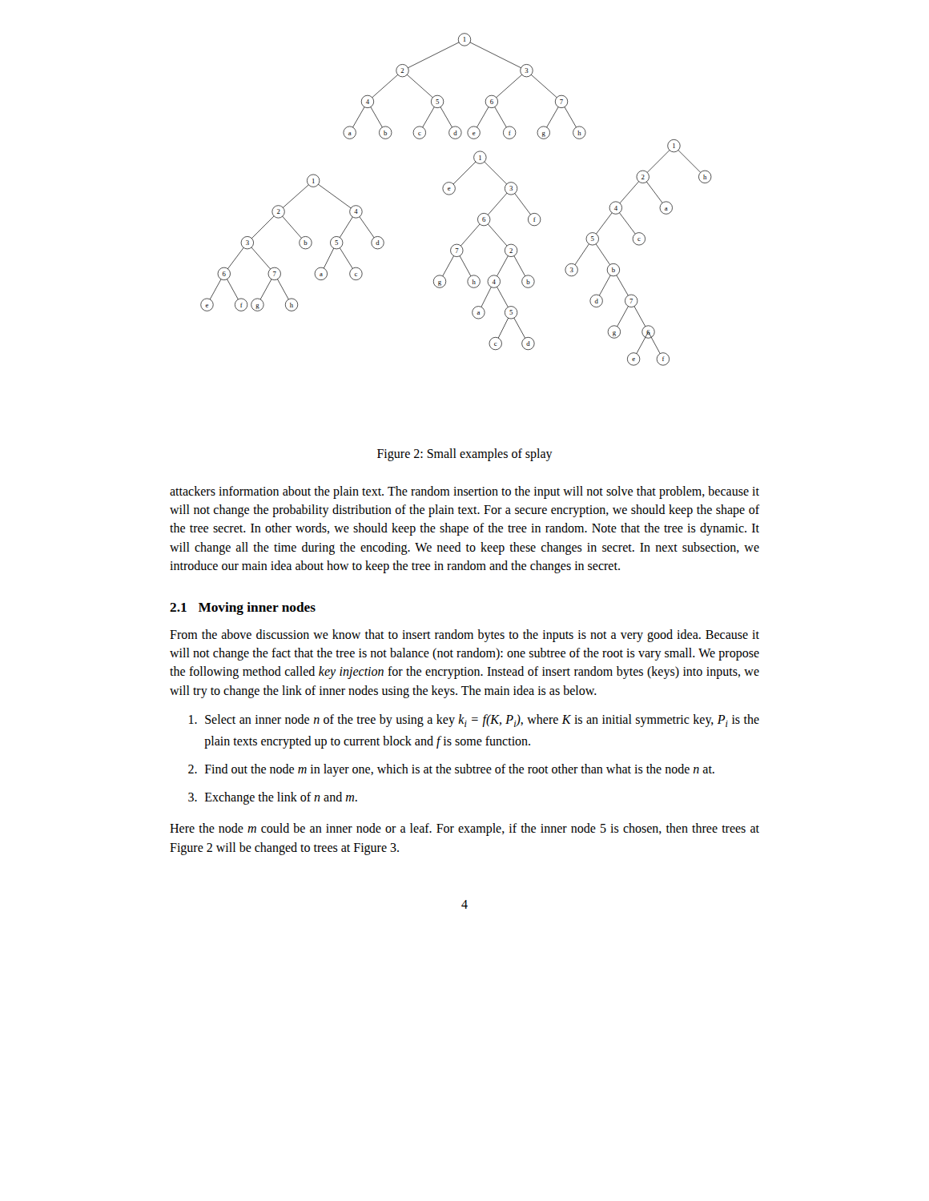1 2 3 4 5 6 7 a b c d e f g h 1 2 4 3 b 5 d 6 7 a c e f g h 1 e 3 6 f 7 2 g h 4 b a 5 c d 1 2 h 4 a 5 c 3 b d 7 g 6 e f
Figure 2: Small examples of splay
attackers information about the plain text. The random insertion to the input will not solve that problem, because it will not change the probability distribution of the plain text. For a secure encryption, we should keep the shape of the tree secret. In other words, we should keep the shape of the tree in random. Note that the tree is dynamic. It will change all the time during the encoding. We need to keep these changes in secret. In next subsection, we introduce our main idea about how to keep the tree in random and the changes in secret.
2.1 Moving inner nodes
From the above discussion we know that to insert random bytes to the inputs is not a very good idea. Because it will not change the fact that the tree is not balance (not random): one subtree of the root is vary small. We propose the following method called key injection for the encryption. Instead of insert random bytes (keys) into inputs, we will try to change the link of inner nodes using the keys. The main idea is as below.
Select an inner node n of the tree by using a key ki = f(K, Pi), where K is an initial symmetric key, Pi is the plain texts encrypted up to current block and f is some function.
Find out the node m in layer one, which is at the subtree of the root other than what is the node n at.
Exchange the link of n and m.
Here the node m could be an inner node or a leaf. For example, if the inner node 5 is chosen, then three trees at Figure 2 will be changed to trees at Figure 3.
4